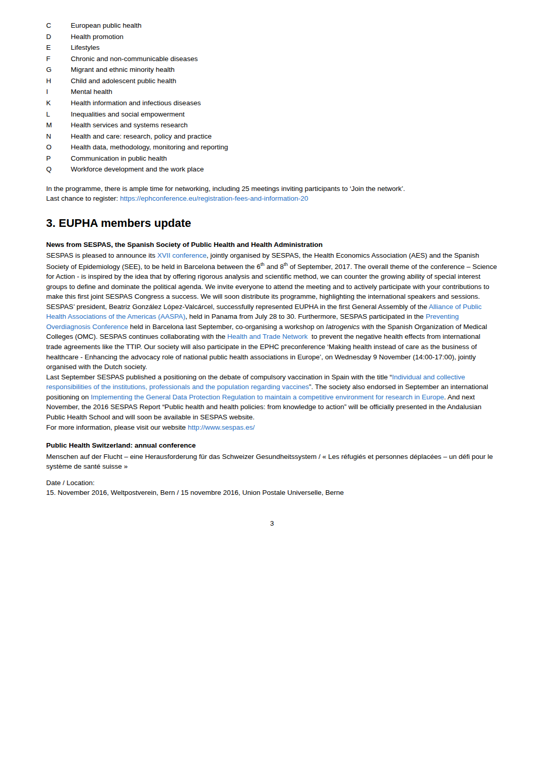CEuropean public health
DHealth promotion
ELifestyles
FChronic and non-communicable diseases
GMigrant and ethnic minority health
HChild and adolescent public health
IMental health
KHealth information and infectious diseases
LInequalities and social empowerment
MHealth services and systems research
NHealth and care: research, policy and practice
OHealth data, methodology, monitoring and reporting
PCommunication in public health
QWorkforce development and the work place
In the programme, there is ample time for networking, including 25 meetings inviting participants to ‘Join the network’.
Last chance to register: https://ephconference.eu/registration-fees-and-information-20
3. EUPHA members update
News from SESPAS, the Spanish Society of Public Health and Health Administration
SESPAS is pleased to announce its XVII conference, jointly organised by SESPAS, the Health Economics Association (AES) and the Spanish Society of Epidemiology (SEE), to be held in Barcelona between the 6th and 8th of September, 2017. The overall theme of the conference – Science for Action - is inspired by the idea that by offering rigorous analysis and scientific method, we can counter the growing ability of special interest groups to define and dominate the political agenda. We invite everyone to attend the meeting and to actively participate with your contributions to make this first joint SESPAS Congress a success. We will soon distribute its programme, highlighting the international speakers and sessions.
SESPAS’ president, Beatriz González López-Valcárcel, successfully represented EUPHA in the first General Assembly of the Alliance of Public Health Associations of the Americas (AASPA), held in Panama from July 28 to 30. Furthermore, SESPAS participated in the Preventing Overdiagnosis Conference held in Barcelona last September, co-organising a workshop on Iatrogenics with the Spanish Organization of Medical Colleges (OMC). SESPAS continues collaborating with the Health and Trade Network to prevent the negative health effects from international trade agreements like the TTIP. Our society will also participate in the EPHC preconference ‘Making health instead of care as the business of healthcare - Enhancing the advocacy role of national public health associations in Europe’, on Wednesday 9 November (14:00-17:00), jointly organised with the Dutch society.
Last September SESPAS published a positioning on the debate of compulsory vaccination in Spain with the title “Individual and collective responsibilities of the institutions, professionals and the population regarding vaccines”. The society also endorsed in September an international positioning on Implementing the General Data Protection Regulation to maintain a competitive environment for research in Europe. And next November, the 2016 SESPAS Report “Public health and health policies: from knowledge to action” will be officially presented in the Andalusian Public Health School and will soon be available in SESPAS website.
For more information, please visit our website http://www.sespas.es/
Public Health Switzerland: annual conference
Menschen auf der Flucht – eine Herausforderung für das Schweizer Gesundheitssystem / « Les réfugiés et personnes déplacées – un défi pour le système de santé suisse »
Date / Location:
15. November 2016, Weltpostverein, Bern / 15 novembre 2016, Union Postale Universelle, Berne
3